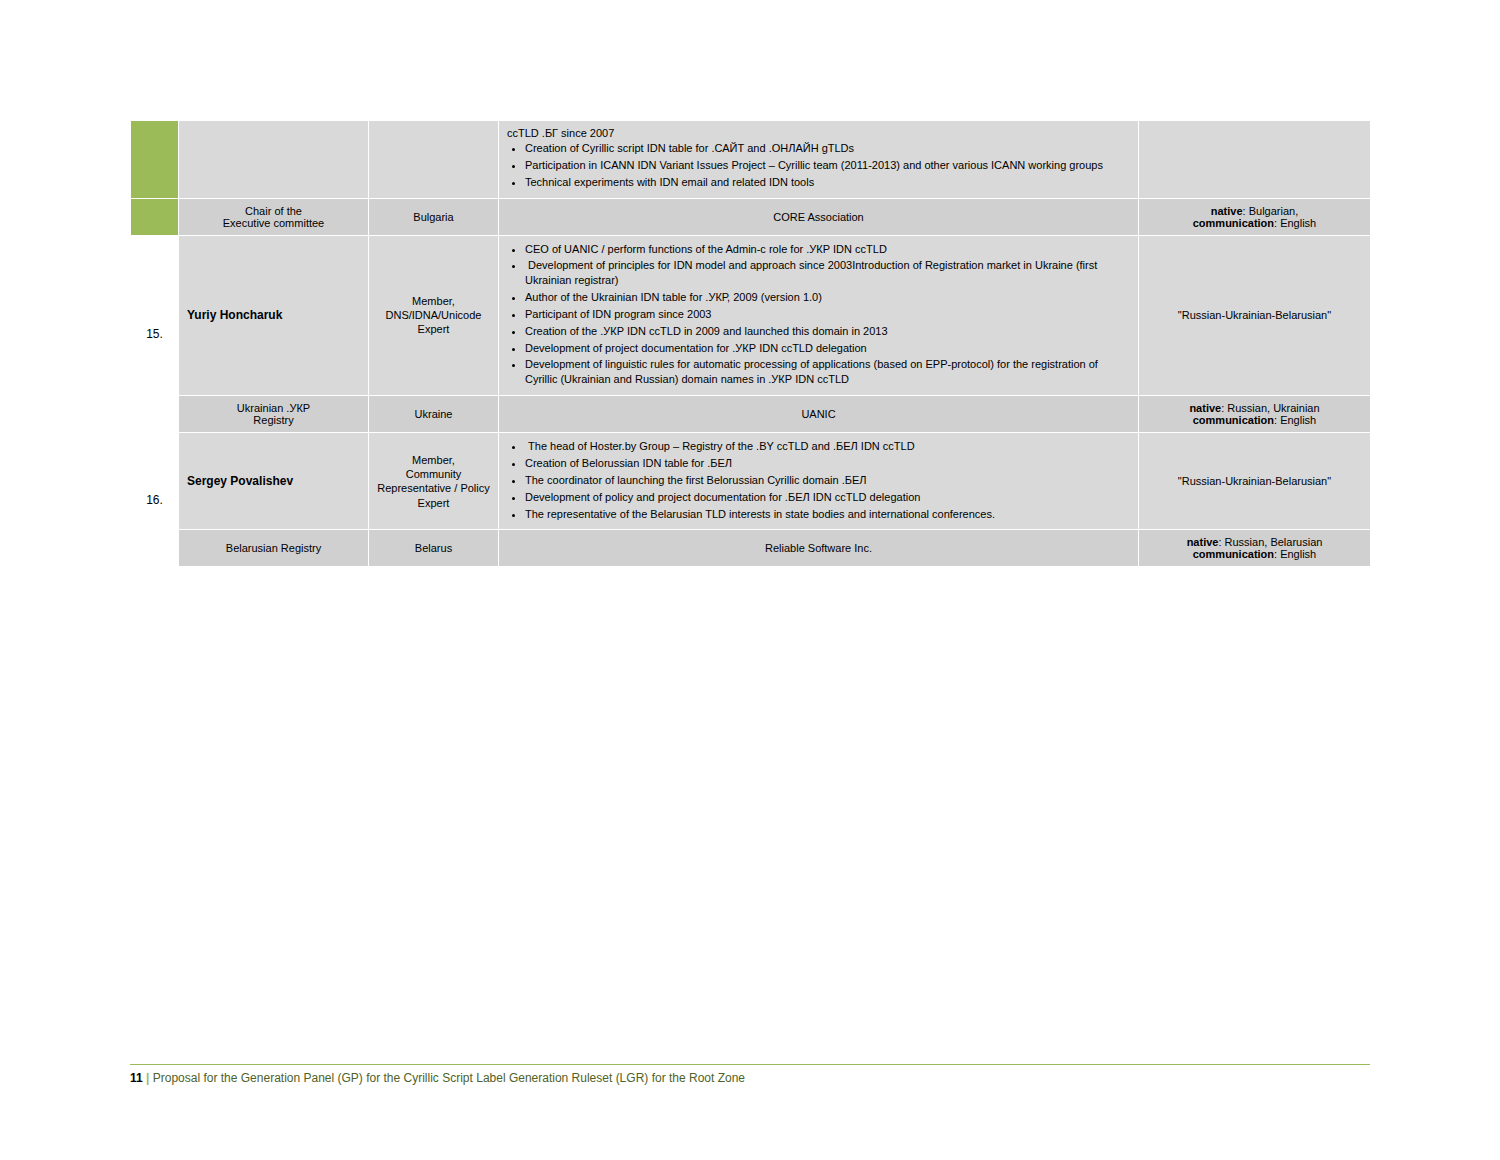| | | | ccTLD .БГ since 2007 Creation of Cyrillic script IDN table for .САЙТ and .ОНЛАЙН gTLDs Participation in ICANN IDN Variant Issues Project – Cyrillic team (2011-2013) and other various ICANN working groups Technical experiments with IDN email and related IDN tools | |
| | Chair of the Executive committee | Bulgaria | CORE Association | native : Bulgarian, communication : English |
| 15. | Yuriy Honcharuk | Member, DNS/IDNA/Unicode Expert | CEO of UANIC / perform functions of the Admin-c role for .УКР IDN ccTLD Development of principles for IDN model and approach since 2003Introduction of Registration market in Ukraine (first Ukrainian registrar) Author of the Ukrainian IDN table for .УКР, 2009 (version 1.0) Participant of IDN program since 2003 Creation of the .УКР IDN ccTLD in 2009 and launched this domain in 2013 Development of project documentation for .УКР IDN ccTLD delegation Development of linguistic rules for automatic processing of applications (based on EPP-protocol) for the registration of Cyrillic (Ukrainian and Russian) domain names in .УКР IDN ccTLD | "Russian-Ukrainian-Belarusian" |
| Ukrainian .УКР Registry | Ukraine | UANIC | native : Russian, Ukrainian communication : English |
| 16. | Sergey Povalishev | Member, Community Representative / Policy Expert | The head of Hoster.by Group – Registry of the .BY ccTLD and .БЕЛ IDN ccTLD Creation of Belorussian IDN table for .БЕЛ The coordinator of launching the first Belorussian Cyrillic domain .БЕЛ Development of policy and project documentation for .БЕЛ IDN ccTLD delegation The representative of the Belarusian TLD interests in state bodies and international conferences. | "Russian-Ukrainian-Belarusian" |
| Belarusian Registry | Belarus | Reliable Software Inc. | native : Russian, Belarusian communication : English |
11 | Proposal for the Generation Panel (GP) for the Cyrillic Script Label Generation Ruleset (LGR) for the Root Zone